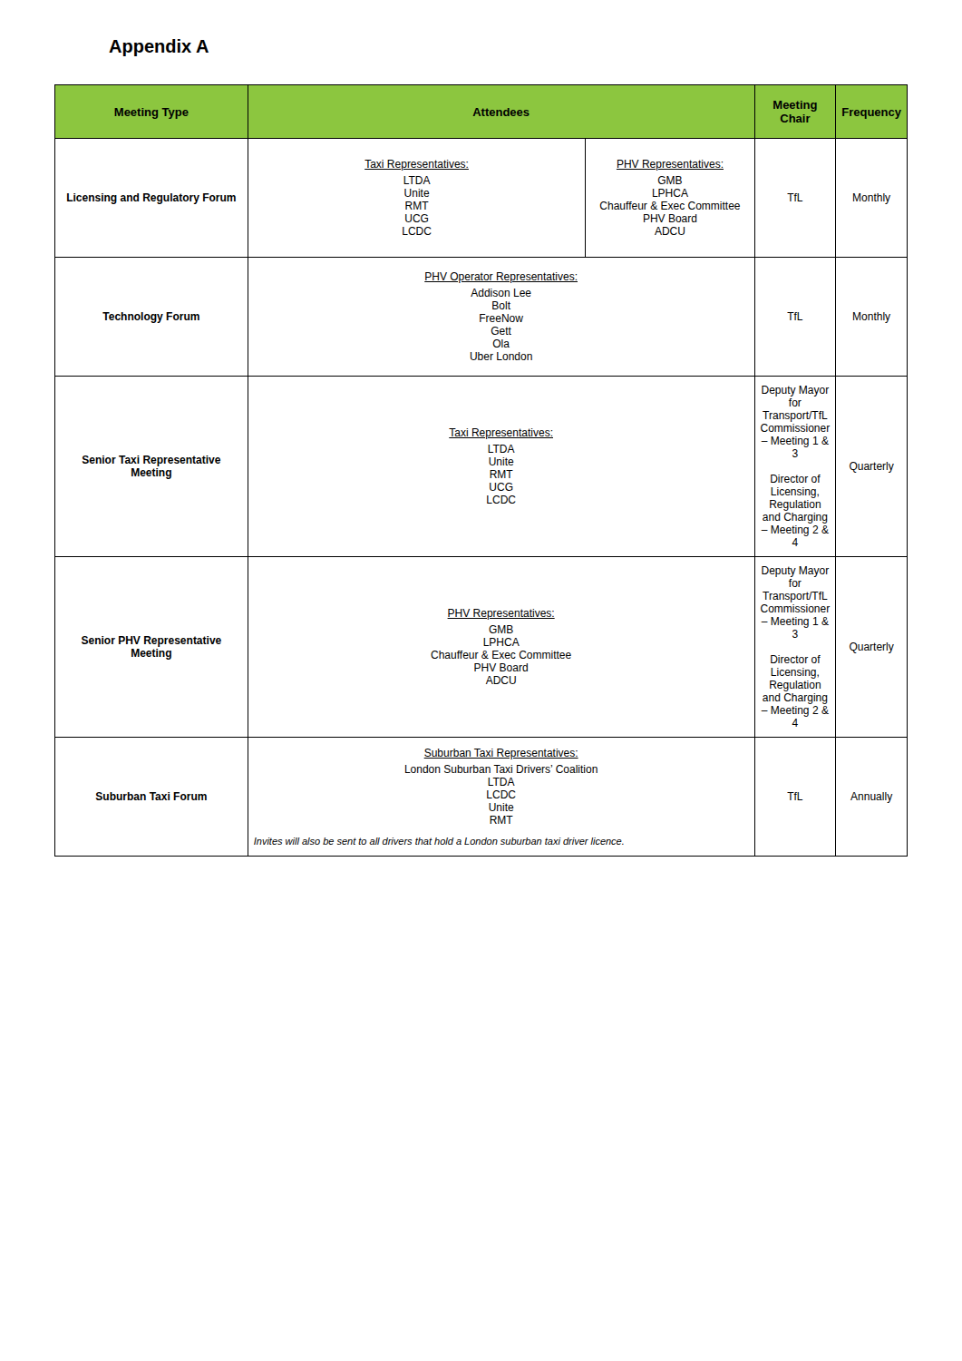Appendix A
| Meeting Type | Attendees | Meeting Chair | Frequency |
| --- | --- | --- | --- |
| Licensing and Regulatory Forum | Taxi Representatives: LTDA Unite RMT UCG LCDC | PHV Representatives: GMB LPHCA Chauffeur & Exec Committee PHV Board ADCU | TfL | Monthly |
| Technology Forum | PHV Operator Representatives: Addison Lee Bolt FreeNow Gett Ola Uber London | TfL | Monthly |
| Senior Taxi Representative Meeting | Taxi Representatives: LTDA Unite RMT UCG LCDC | Deputy Mayor for Transport/TfL Commissioner – Meeting 1 & 3 Director of Licensing, Regulation and Charging – Meeting 2 & 4 | Quarterly |
| Senior PHV Representative Meeting | PHV Representatives: GMB LPHCA Chauffeur & Exec Committee PHV Board ADCU | Deputy Mayor for Transport/TfL Commissioner – Meeting 1 & 3 Director of Licensing, Regulation and Charging – Meeting 2 & 4 | Quarterly |
| Suburban Taxi Forum | Suburban Taxi Representatives: London Suburban Taxi Drivers’ Coalition LTDA LCDC Unite RMT Invites will also be sent to all drivers that hold a London suburban taxi driver licence. | TfL | Annually |